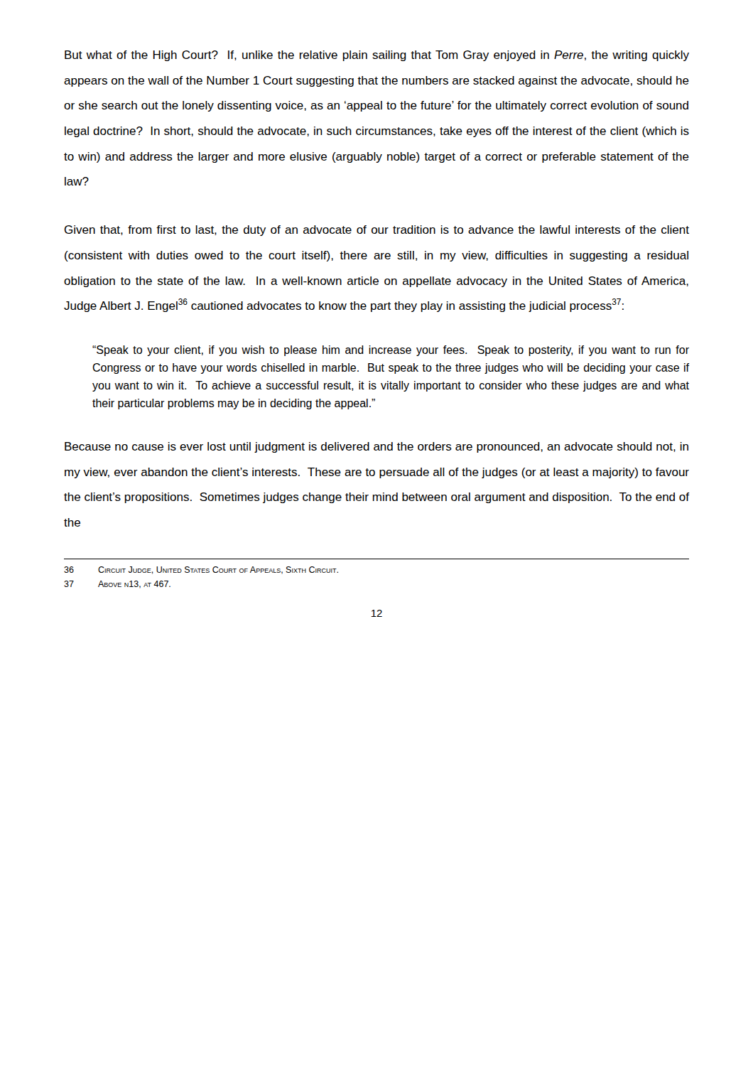But what of the High Court? If, unlike the relative plain sailing that Tom Gray enjoyed in Perre, the writing quickly appears on the wall of the Number 1 Court suggesting that the numbers are stacked against the advocate, should he or she search out the lonely dissenting voice, as an ‘appeal to the future’ for the ultimately correct evolution of sound legal doctrine? In short, should the advocate, in such circumstances, take eyes off the interest of the client (which is to win) and address the larger and more elusive (arguably noble) target of a correct or preferable statement of the law?
Given that, from first to last, the duty of an advocate of our tradition is to advance the lawful interests of the client (consistent with duties owed to the court itself), there are still, in my view, difficulties in suggesting a residual obligation to the state of the law. In a well-known article on appellate advocacy in the United States of America, Judge Albert J. Engel36 cautioned advocates to know the part they play in assisting the judicial process37:
“Speak to your client, if you wish to please him and increase your fees. Speak to posterity, if you want to run for Congress or to have your words chiselled in marble. But speak to the three judges who will be deciding your case if you want to win it. To achieve a successful result, it is vitally important to consider who these judges are and what their particular problems may be in deciding the appeal.”
Because no cause is ever lost until judgment is delivered and the orders are pronounced, an advocate should not, in my view, ever abandon the client’s interests. These are to persuade all of the judges (or at least a majority) to favour the client’s propositions. Sometimes judges change their mind between oral argument and disposition. To the end of the
| 36 | Circuit Judge, United States Court of Appeals, Sixth Circuit. |
| 37 | Above n13, at 467. |
12